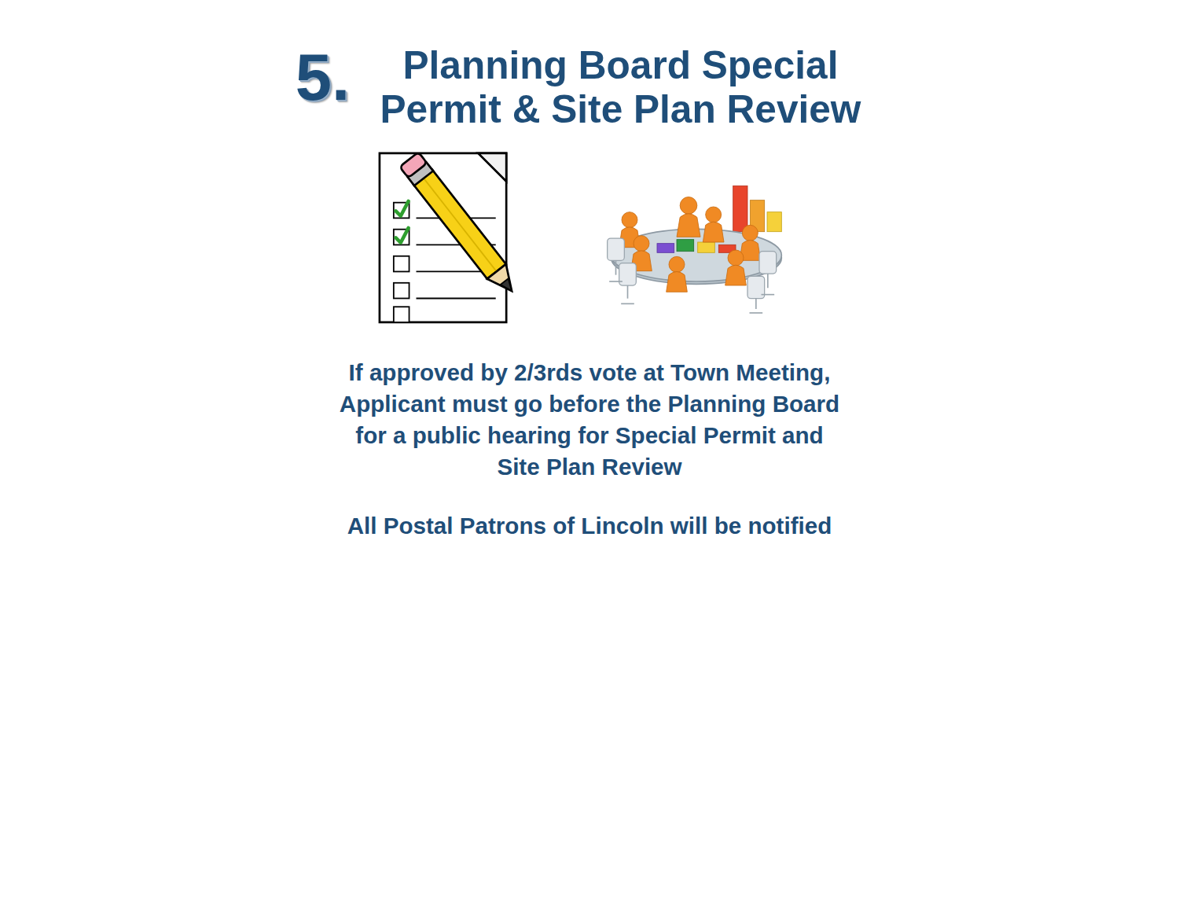5.
Planning Board Special Permit & Site Plan Review
If approved by 2/3rds vote at Town Meeting, Applicant must go before the Planning Board for a public hearing for Special Permit and Site Plan Review
All Postal Patrons of Lincoln will be notified